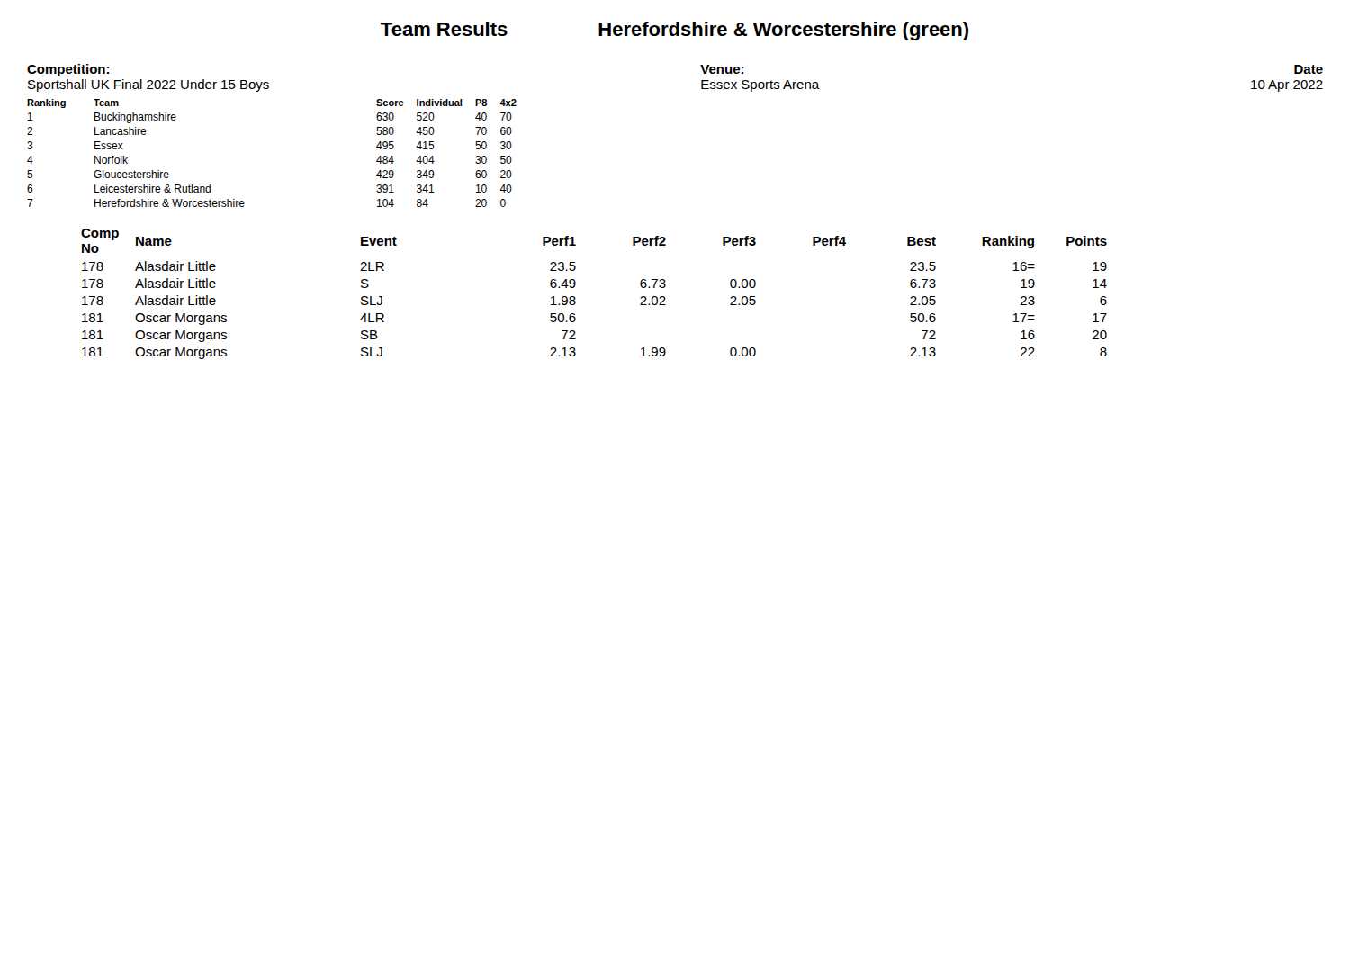Team Results Herefordshire & Worcestershire (green)
Competition:
Sportshall UK Final 2022 Under 15 Boys
Venue:
Essex Sports Arena
Date
10 Apr 2022
| Ranking | Team | Score | Individual | P8 | 4x2 |
| --- | --- | --- | --- | --- | --- |
| 1 | Buckinghamshire | 630 | 520 | 40 | 70 |
| 2 | Lancashire | 580 | 450 | 70 | 60 |
| 3 | Essex | 495 | 415 | 50 | 30 |
| 4 | Norfolk | 484 | 404 | 30 | 50 |
| 5 | Gloucestershire | 429 | 349 | 60 | 20 |
| 6 | Leicestershire & Rutland | 391 | 341 | 10 | 40 |
| 7 | Herefordshire & Worcestershire | 104 | 84 | 20 | 0 |
| Comp No | Name | Event | Perf1 | Perf2 | Perf3 | Perf4 | Best | Ranking | Points |
| --- | --- | --- | --- | --- | --- | --- | --- | --- | --- |
| 178 | Alasdair Little | 2LR | 23.5 | | | | 23.5 | 16= | 19 |
| 178 | Alasdair Little | S | 6.49 | 6.73 | 0.00 | | 6.73 | 19 | 14 |
| 178 | Alasdair Little | SLJ | 1.98 | 2.02 | 2.05 | | 2.05 | 23 | 6 |
| 181 | Oscar Morgans | 4LR | 50.6 | | | | 50.6 | 17= | 17 |
| 181 | Oscar Morgans | SB | 72 | | | | 72 | 16 | 20 |
| 181 | Oscar Morgans | SLJ | 2.13 | 1.99 | 0.00 | | 2.13 | 22 | 8 |